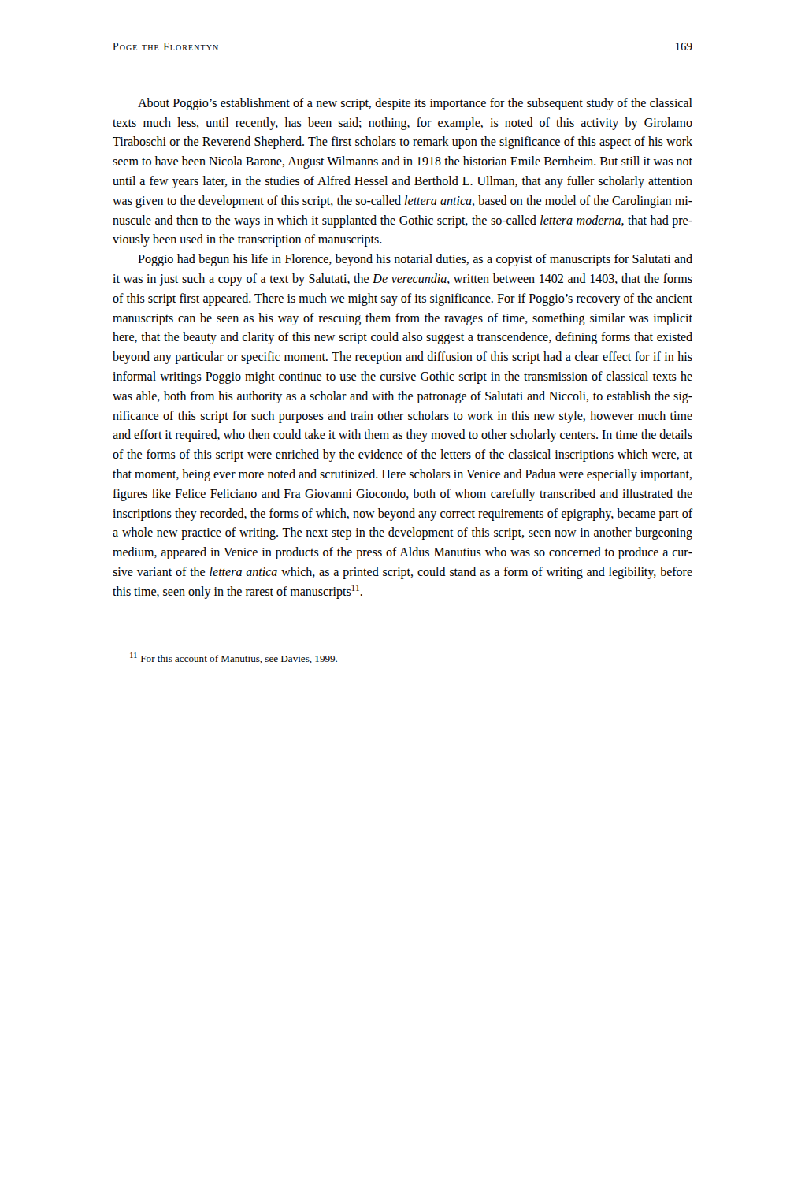Poge the Florentyn 169
About Poggio’s establishment of a new script, despite its importance for the subsequent study of the classical texts much less, until recently, has been said; nothing, for example, is noted of this activity by Girolamo Tiraboschi or the Reverend Shepherd. The first scholars to remark upon the significance of this aspect of his work seem to have been Nicola Barone, August Wilmanns and in 1918 the historian Emile Bernheim. But still it was not until a few years later, in the studies of Alfred Hessel and Berthold L. Ullman, that any fuller scholarly attention was given to the development of this script, the so-called lettera antica, based on the model of the Carolingian minuscule and then to the ways in which it supplanted the Gothic script, the so-called lettera moderna, that had previously been used in the transcription of manuscripts.
Poggio had begun his life in Florence, beyond his notarial duties, as a copyist of manuscripts for Salutati and it was in just such a copy of a text by Salutati, the De verecundia, written between 1402 and 1403, that the forms of this script first appeared. There is much we might say of its significance. For if Poggio’s recovery of the ancient manuscripts can be seen as his way of rescuing them from the ravages of time, something similar was implicit here, that the beauty and clarity of this new script could also suggest a transcendence, defining forms that existed beyond any particular or specific moment. The reception and diffusion of this script had a clear effect for if in his informal writings Poggio might continue to use the cursive Gothic script in the transmission of classical texts he was able, both from his authority as a scholar and with the patronage of Salutati and Niccoli, to establish the significance of this script for such purposes and train other scholars to work in this new style, however much time and effort it required, who then could take it with them as they moved to other scholarly centers. In time the details of the forms of this script were enriched by the evidence of the letters of the classical inscriptions which were, at that moment, being ever more noted and scrutinized. Here scholars in Venice and Padua were especially important, figures like Felice Feliciano and Fra Giovanni Giocondo, both of whom carefully transcribed and illustrated the inscriptions they recorded, the forms of which, now beyond any correct requirements of epigraphy, became part of a whole new practice of writing. The next step in the development of this script, seen now in another burgeoning medium, appeared in Venice in products of the press of Aldus Manutius who was so concerned to produce a cursive variant of the lettera antica which, as a printed script, could stand as a form of writing and legibility, before this time, seen only in the rarest of manuscripts11.
11For this account of Manutius, see Davies, 1999.